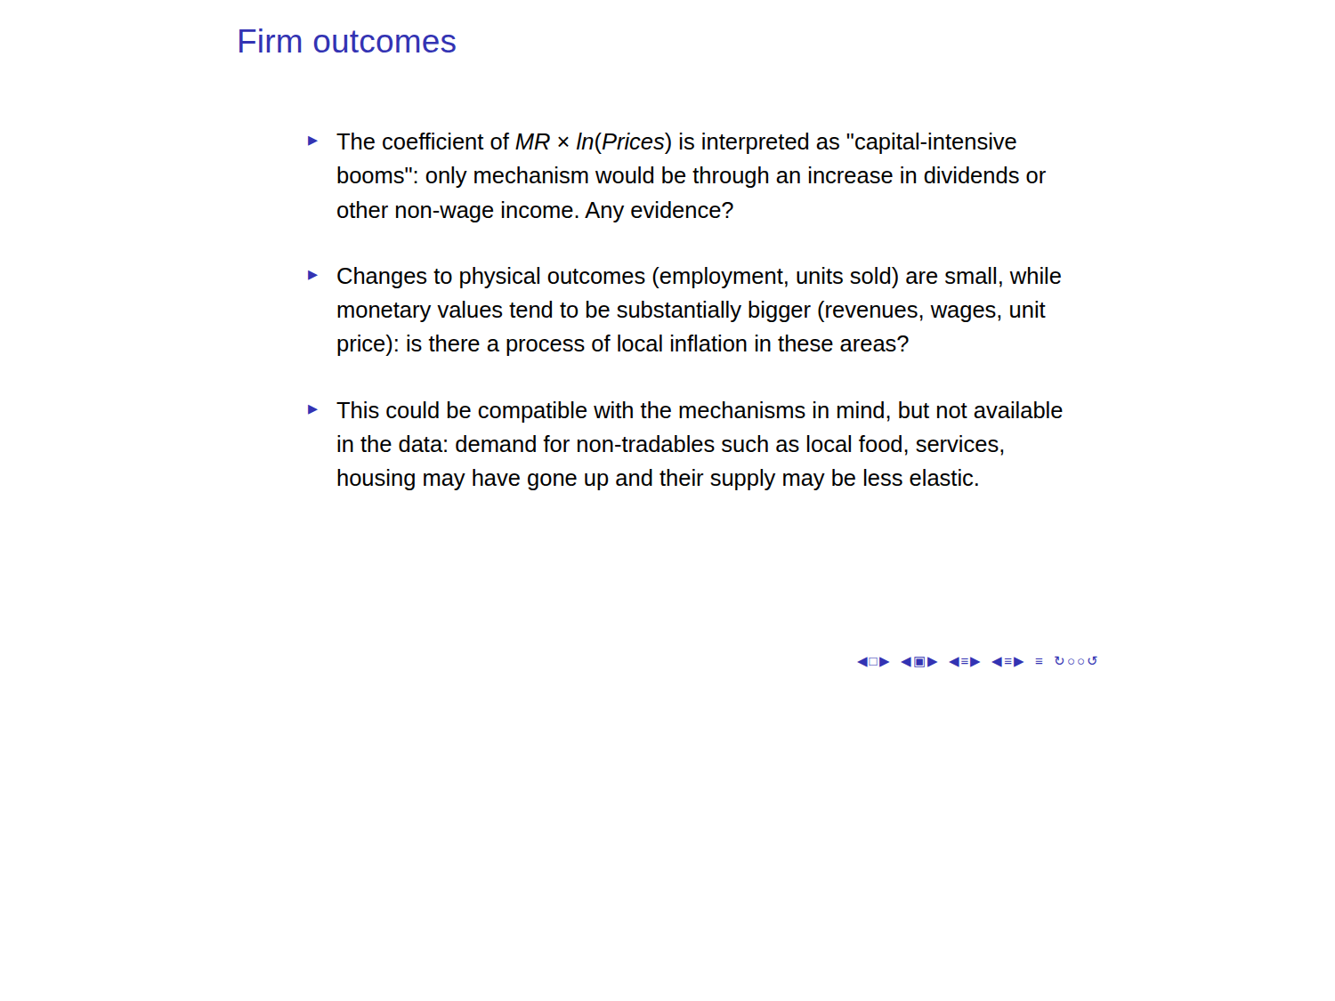Firm outcomes
The coefficient of MR × ln(Prices) is interpreted as "capital-intensive booms": only mechanism would be through an increase in dividends or other non-wage income. Any evidence?
Changes to physical outcomes (employment, units sold) are small, while monetary values tend to be substantially bigger (revenues, wages, unit price): is there a process of local inflation in these areas?
This could be compatible with the mechanisms in mind, but not available in the data: demand for non-tradables such as local food, services, housing may have gone up and their supply may be less elastic.
◀□▶ ◀▣▶ ◀≡▶ ◀≡▶ ≡ ↻○○↺